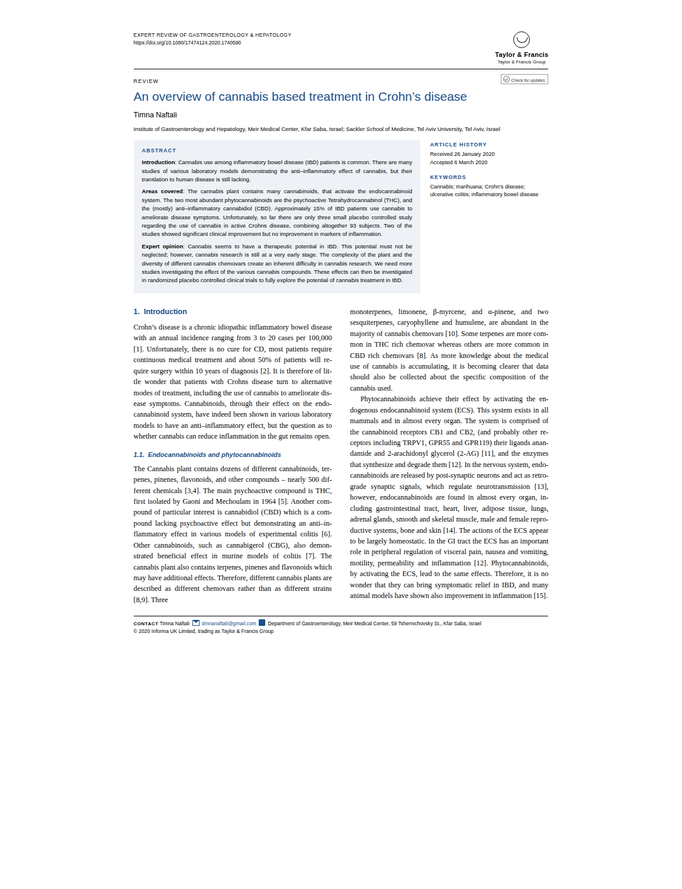Expert Review of Gastroenterology & Hepatology
https://doi.org/10.1080/17474124.2020.1740590
Taylor & Francis
Taylor & Francis Group
Check for updates
Review
An overview of cannabis based treatment in Crohn’s disease
Timna Naftali
Institute of Gastroenterology and Hepatology, Meir Medical Center, Kfar Saba, Israel; Sackler School of Medicine, Tel Aviv University, Tel Aviv, Israel
Abstract
Introduction: Cannabis use among inflammatory bowel disease (IBD) patients is common. There are many studies of various laboratory models demonstrating the anti–inflammatory effect of cannabis, but their translation to human disease is still lacking.
Areas covered: The cannabis plant contains many cannabinoids, that activate the endocannabinoid system. The two most abundant phytocannabinoids are the psychoactive Tetrahydrocannabinol (THC), and the (mostly) anti–inflammatory cannabidiol (CBD). Approximately 15% of IBD patients use cannabis to ameliorate disease symptoms. Unfortunately, so far there are only three small placebo controlled study regarding the use of cannabis in active Crohns disease, combining altogether 93 subjects. Two of the studies showed significant clinical improvement but no improvement in markers of inflammation.
Expert opinion: Cannabis seems to have a therapeutic potential in IBD. This potential must not be neglected; however, cannabis research is still at a very early stage. The complexity of the plant and the diversity of different cannabis chemovars create an inherent difficulty in cannabis research. We need more studies investigating the effect of the various cannabis compounds. These effects can then be investigated in randomized placebo controlled clinical trials to fully explore the potential of cannabis treatment in IBD.
Article History
Received 26 January 2020
Accepted 6 March 2020
Keywords
Cannabis; marihuana; Crohn’s disease; ulcerative colitis; inflammatory bowel disease
1. Introduction
Crohn’s disease is a chronic idiopathic inflammatory bowel disease with an annual incidence ranging from 3 to 20 cases per 100,000 [1]. Unfortunately, there is no cure for CD, most patients require continuous medical treatment and about 50% of patients will require surgery within 10 years of diagnosis [2]. It is therefore of little wonder that patients with Crohns disease turn to alternative modes of treatment, including the use of cannabis to ameliorate disease symptoms. Cannabinoids, through their effect on the endocannabinoid system, have indeed been shown in various laboratory models to have an anti–inflammatory effect, but the question as to whether cannabis can reduce inflammation in the gut remains open.
1.1. Endocannabinoids and phytocannabinoids
The Cannabis plant contains dozens of different cannabinoids, terpenes, pinenes, flavonoids, and other compounds – nearly 500 different chemicals [3,4]. The main psychoactive compound is THC, first isolated by Gaoni and Mechoulam in 1964 [5]. Another compound of particular interest is cannabidiol (CBD) which is a compound lacking psychoactive effect but demonstrating an anti–inflammatory effect in various models of experimental colitis [6]. Other cannabinoids, such as cannabigerol (CBG), also demonstrated beneficial effect in murine models of colitis [7]. The cannabis plant also contains terpenes, pinenes and flavonoids which may have additional effects. Therefore, different cannabis plants are described as different chemovars rather than as different strains [8,9]. Three
monoterpenes, limonene, β-myrcene, and α-pinene, and two sesquiterpenes, caryophyllene and humulene, are abundant in the majority of cannabis chemovars [10]. Some terpenes are more common in THC rich chemovar whereas others are more common in CBD rich chemovars [8]. As more knowledge about the medical use of cannabis is accumulating, it is becoming clearer that data should also be collected about the specific composition of the cannabis used.
Phytocannabinoids achieve their effect by activating the endogenous endocannabinoid system (ECS). This system exists in all mammals and in almost every organ. The system is comprised of the cannabinoid receptors CB1 and CB2, (and probably other receptors including TRPV1, GPR55 and GPR119) their ligands anandamide and 2-arachidonyl glycerol (2-AG) [11], and the enzymes that synthesize and degrade them [12]. In the nervous system, endocannabinoids are released by post-synaptic neurons and act as retrograde synaptic signals, which regulate neurotransmission [13], however, endocannabinoids are found in almost every organ, including gastrointestinal tract, heart, liver, adipose tissue, lungs, adrenal glands, smooth and skeletal muscle, male and female reproductive systems, bone and skin [14]. The actions of the ECS appear to be largely homeostatic. In the GI tract the ECS has an important role in peripheral regulation of visceral pain, nausea and vomiting, motility, permeability and inflammation [12]. Phytocannabinoids, by activating the ECS, lead to the same effects. Therefore, it is no wonder that they can bring symptomatic relief in IBD, and many animal models have shown also improvement in inflammation [15].
Contact Timna Naftali timnanaftali@gmail.com Department of Gastroenterology, Meir Medical Center, 59 Tshernichovsky St., Kfar Saba, Israel
© 2020 Informa UK Limited, trading as Taylor & Francis Group